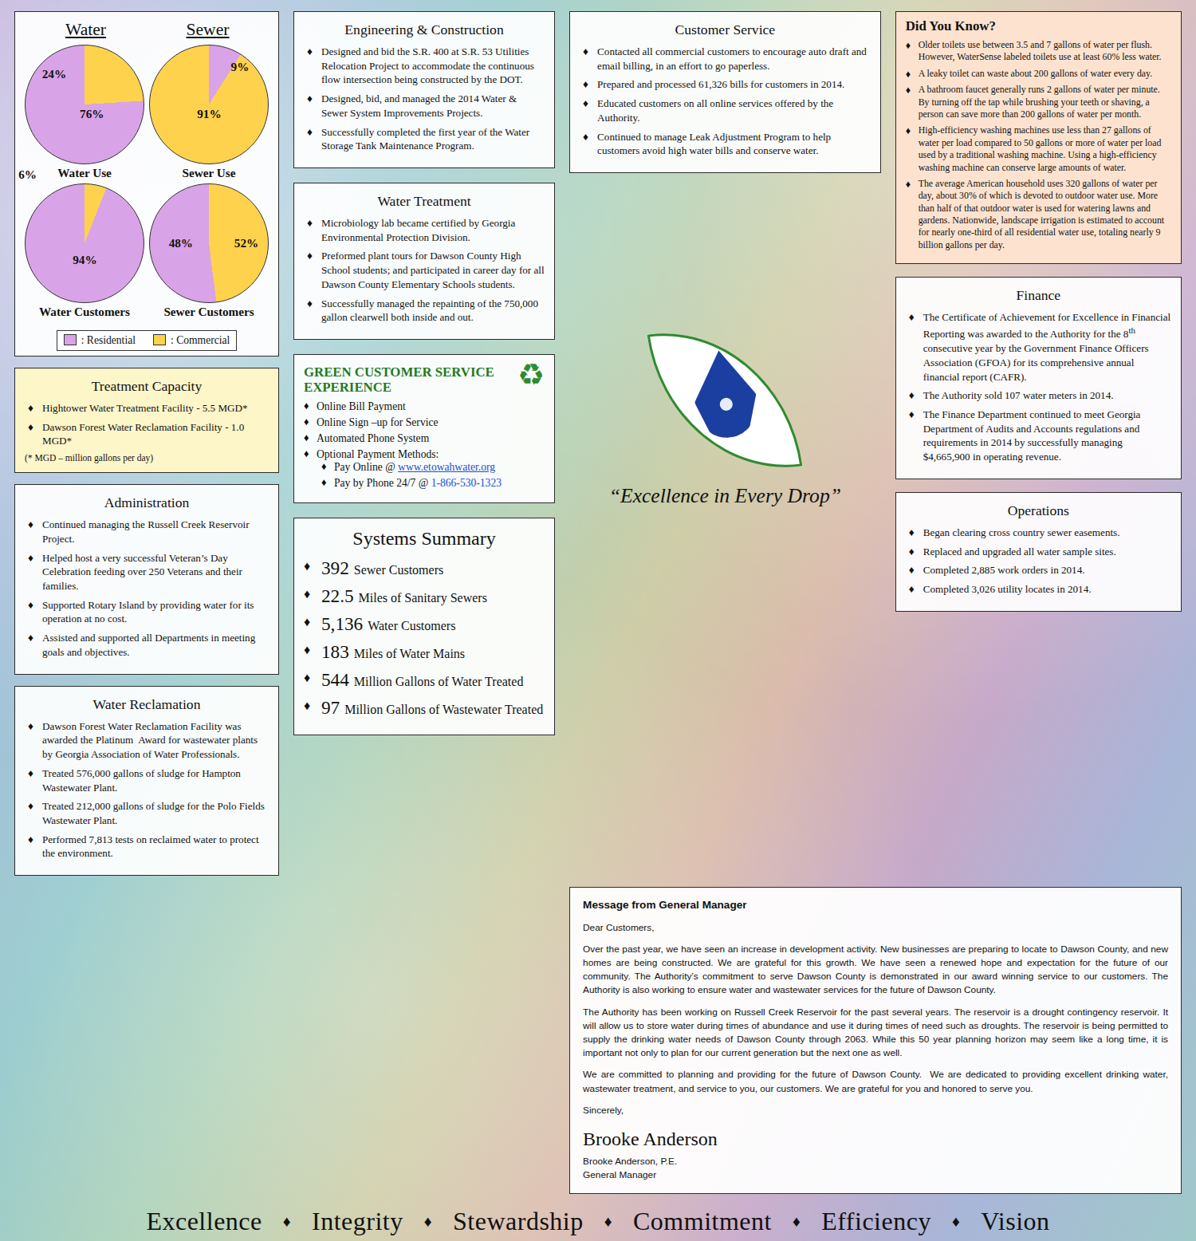Water
Sewer
24% 76%
Water Use
9% 91%
Sewer Use
6% 94%
Water Customers
48% 52%
Sewer Customers
: Residential : Commercial
Treatment Capacity
Hightower Water Treatment Facility - 5.5 MGD*
Dawson Forest Water Reclamation Facility - 1.0 MGD*
(* MGD – million gallons per day)
Administration
Continued managing the Russell Creek Reservoir Project.
Helped host a very successful Veteran’s Day Celebration feeding over 250 Veterans and their families.
Supported Rotary Island by providing water for its operation at no cost.
Assisted and supported all Departments in meeting goals and objectives.
Water Reclamation
Dawson Forest Water Reclamation Facility was awarded the Platinum Award for wastewater plants by Georgia Association of Water Professionals.
Treated 576,000 gallons of sludge for Hampton Wastewater Plant.
Treated 212,000 gallons of sludge for the Polo Fields Wastewater Plant.
Performed 7,813 tests on reclaimed water to protect the environment.
Engineering & Construction
Designed and bid the S.R. 400 at S.R. 53 Utilities Relocation Project to accommodate the continuous flow intersection being constructed by the DOT.
Designed, bid, and managed the 2014 Water & Sewer System Improvements Projects.
Successfully completed the first year of the Water Storage Tank Maintenance Program.
Water Treatment
Microbiology lab became certified by Georgia Environmental Protection Division.
Preformed plant tours for Dawson County High School students; and participated in career day for all Dawson County Elementary Schools students.
Successfully managed the repainting of the 750,000 gallon clearwell both inside and out.
♻
GREEN CUSTOMER SERVICE
EXPERIENCE
Online Bill Payment
Online Sign –up for Service
Automated Phone System
Optional Payment Methods:
Pay Online @ www.etowahwater.org
Pay by Phone 24/7 @ 1-866-530-1323
Systems Summary
392 Sewer Customers
22.5 Miles of Sanitary Sewers
5,136 Water Customers
183 Miles of Water Mains
544 Million Gallons of Water Treated
97 Million Gallons of Wastewater Treated
Customer Service
Contacted all commercial customers to encourage auto draft and email billing, in an effort to go paperless.
Prepared and processed 61,326 bills for customers in 2014.
Educated customers on all online services offered by the Authority.
Continued to manage Leak Adjustment Program to help customers avoid high water bills and conserve water.
“Excellence in Every Drop”
Did You Know?
Older toilets use between 3.5 and 7 gallons of water per flush. However, WaterSense labeled toilets use at least 60% less water.
A leaky toilet can waste about 200 gallons of water every day.
A bathroom faucet generally runs 2 gallons of water per minute. By turning off the tap while brushing your teeth or shaving, a person can save more than 200 gallons of water per month.
High-efficiency washing machines use less than 27 gallons of water per load compared to 50 gallons or more of water per load used by a traditional washing machine. Using a high-efficiency washing machine can conserve large amounts of water.
The average American household uses 320 gallons of water per day, about 30% of which is devoted to outdoor water use. More than half of that outdoor water is used for watering lawns and gardens. Nationwide, landscape irrigation is estimated to account for nearly one-third of all residential water use, totaling nearly 9 billion gallons per day.
Finance
The Certificate of Achievement for Excellence in Financial Reporting was awarded to the Authority for the 8th consecutive year by the Government Finance Officers Association (GFOA) for its comprehensive annual financial report (CAFR).
The Authority sold 107 water meters in 2014.
The Finance Department continued to meet Georgia Department of Audits and Accounts regulations and requirements in 2014 by successfully managing $4,665,900 in operating revenue.
Operations
Began clearing cross country sewer easements.
Replaced and upgraded all water sample sites.
Completed 2,885 work orders in 2014.
Completed 3,026 utility locates in 2014.
Message from General Manager
Dear Customers,
Over the past year, we have seen an increase in development activity. New businesses are preparing to locate to Dawson County, and new homes are being constructed. We are grateful for this growth. We have seen a renewed hope and expectation for the future of our community. The Authority’s commitment to serve Dawson County is demonstrated in our award winning service to our customers. The Authority is also working to ensure water and wastewater services for the future of Dawson County.
The Authority has been working on Russell Creek Reservoir for the past several years. The reservoir is a drought contingency reservoir. It will allow us to store water during times of abundance and use it during times of need such as droughts. The reservoir is being permitted to supply the drinking water needs of Dawson County through 2063. While this 50 year planning horizon may seem like a long time, it is important not only to plan for our current generation but the next one as well.
We are committed to planning and providing for the future of Dawson County. We are dedicated to providing excellent drinking water, wastewater treatment, and service to you, our customers. We are grateful for you and honored to serve you.
Sincerely,
Brooke Anderson
Brooke Anderson, P.E.
General Manager
Excellence♦ Integrity♦ Stewardship♦ Commitment♦ Efficiency♦ Vision